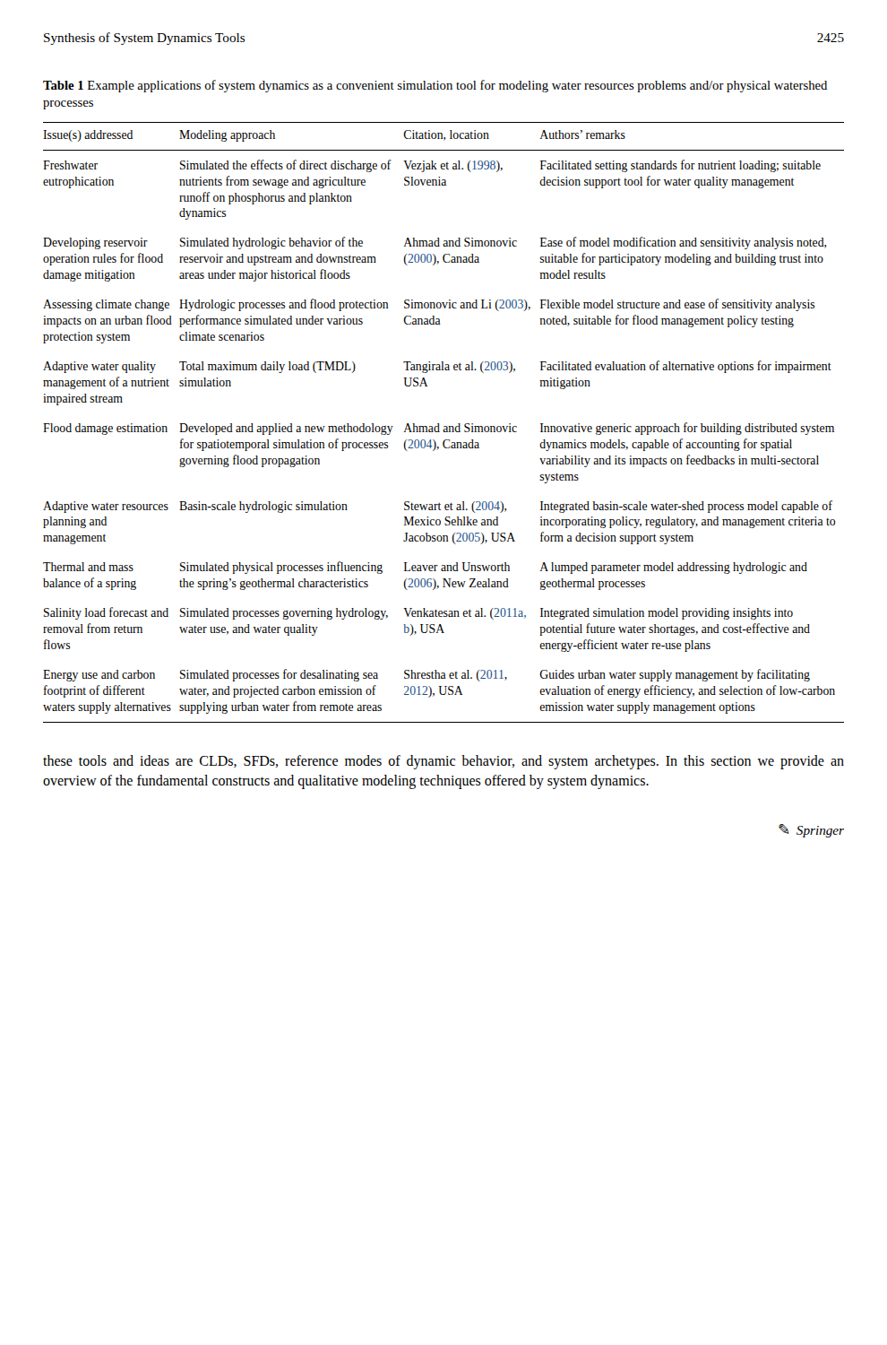Synthesis of System Dynamics Tools 2425
Table 1 Example applications of system dynamics as a convenient simulation tool for modeling water resources problems and/or physical watershed processes
| Issue(s) addressed | Modeling approach | Citation, location | Authors’ remarks |
| --- | --- | --- | --- |
| Freshwater eutrophication | Simulated the effects of direct discharge of nutrients from sewage and agriculture runoff on phosphorus and plankton dynamics | Vezjak et al. ( 1998 ), Slovenia | Facilitated setting standards for nutrient loading; suitable decision support tool for water quality management |
| Developing reservoir operation rules for flood damage mitigation | Simulated hydrologic behavior of the reservoir and upstream and downstream areas under major historical floods | Ahmad and Simonovic ( 2000 ), Canada | Ease of model modification and sensitivity analysis noted, suitable for participatory modeling and building trust into model results |
| Assessing climate change impacts on an urban flood protection system | Hydrologic processes and flood protection performance simulated under various climate scenarios | Simonovic and Li ( 2003 ), Canada | Flexible model structure and ease of sensitivity analysis noted, suitable for flood management policy testing |
| Adaptive water quality management of a nutrient impaired stream | Total maximum daily load (TMDL) simulation | Tangirala et al. ( 2003 ), USA | Facilitated evaluation of alternative options for impairment mitigation |
| Flood damage estimation | Developed and applied a new methodology for spatiotemporal simulation of processes governing flood propagation | Ahmad and Simonovic ( 2004 ), Canada | Innovative generic approach for building distributed system dynamics models, capable of accounting for spatial variability and its impacts on feedbacks in multi-sectoral systems |
| Adaptive water resources planning and management | Basin-scale hydrologic simulation | Stewart et al. ( 2004 ), Mexico Sehlke and Jacobson ( 2005 ), USA | Integrated basin-scale water-shed process model capable of incorporating policy, regulatory, and management criteria to form a decision support system |
| Thermal and mass balance of a spring | Simulated physical processes influencing the spring’s geothermal characteristics | Leaver and Unsworth ( 2006 ), New Zealand | A lumped parameter model addressing hydrologic and geothermal processes |
| Salinity load forecast and removal from return flows | Simulated processes governing hydrology, water use, and water quality | Venkatesan et al. ( 2011a, b ), USA | Integrated simulation model providing insights into potential future water shortages, and cost-effective and energy-efficient water re-use plans |
| Energy use and carbon footprint of different waters supply alternatives | Simulated processes for desalinating sea water, and projected carbon emission of supplying urban water from remote areas | Shrestha et al. ( 2011 , 2012 ), USA | Guides urban water supply management by facilitating evaluation of energy efficiency, and selection of low-carbon emission water supply management options |
these tools and ideas are CLDs, SFDs, reference modes of dynamic behavior, and system archetypes. In this section we provide an overview of the fundamental constructs and qualitative modeling techniques offered by system dynamics.
✎ Springer